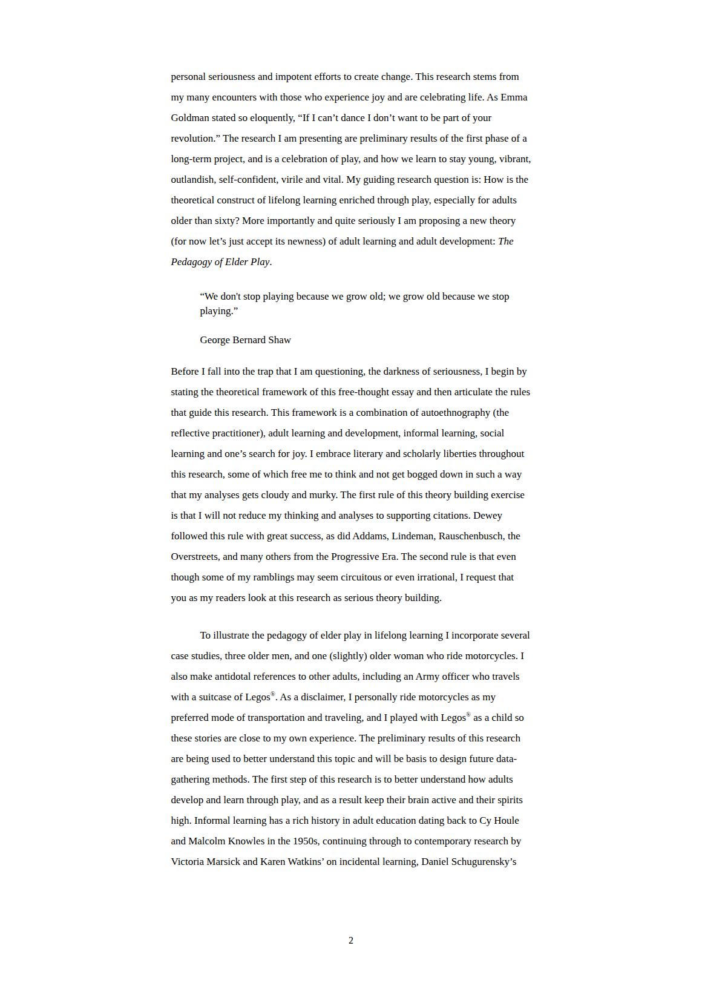personal seriousness and impotent efforts to create change. This research stems from my many encounters with those who experience joy and are celebrating life. As Emma Goldman stated so eloquently, “If I can’t dance I don’t want to be part of your revolution.” The research I am presenting are preliminary results of the first phase of a long-term project, and is a celebration of play, and how we learn to stay young, vibrant, outlandish, self-confident, virile and vital. My guiding research question is: How is the theoretical construct of lifelong learning enriched through play, especially for adults older than sixty? More importantly and quite seriously I am proposing a new theory (for now let’s just accept its newness) of adult learning and adult development: The Pedagogy of Elder Play.
“We don't stop playing because we grow old; we grow old because we stop playing.”
George Bernard Shaw
Before I fall into the trap that I am questioning, the darkness of seriousness, I begin by stating the theoretical framework of this free-thought essay and then articulate the rules that guide this research. This framework is a combination of autoethnography (the reflective practitioner), adult learning and development, informal learning, social learning and one’s search for joy. I embrace literary and scholarly liberties throughout this research, some of which free me to think and not get bogged down in such a way that my analyses gets cloudy and murky. The first rule of this theory building exercise is that I will not reduce my thinking and analyses to supporting citations. Dewey followed this rule with great success, as did Addams, Lindeman, Rauschenbusch, the Overstreets, and many others from the Progressive Era. The second rule is that even though some of my ramblings may seem circuitous or even irrational, I request that you as my readers look at this research as serious theory building.
To illustrate the pedagogy of elder play in lifelong learning I incorporate several case studies, three older men, and one (slightly) older woman who ride motorcycles. I also make antidotal references to other adults, including an Army officer who travels with a suitcase of Legos®. As a disclaimer, I personally ride motorcycles as my preferred mode of transportation and traveling, and I played with Legos® as a child so these stories are close to my own experience. The preliminary results of this research are being used to better understand this topic and will be basis to design future data-gathering methods. The first step of this research is to better understand how adults develop and learn through play, and as a result keep their brain active and their spirits high. Informal learning has a rich history in adult education dating back to Cy Houle and Malcolm Knowles in the 1950s, continuing through to contemporary research by Victoria Marsick and Karen Watkins’ on incidental learning, Daniel Schugurensky’s
2